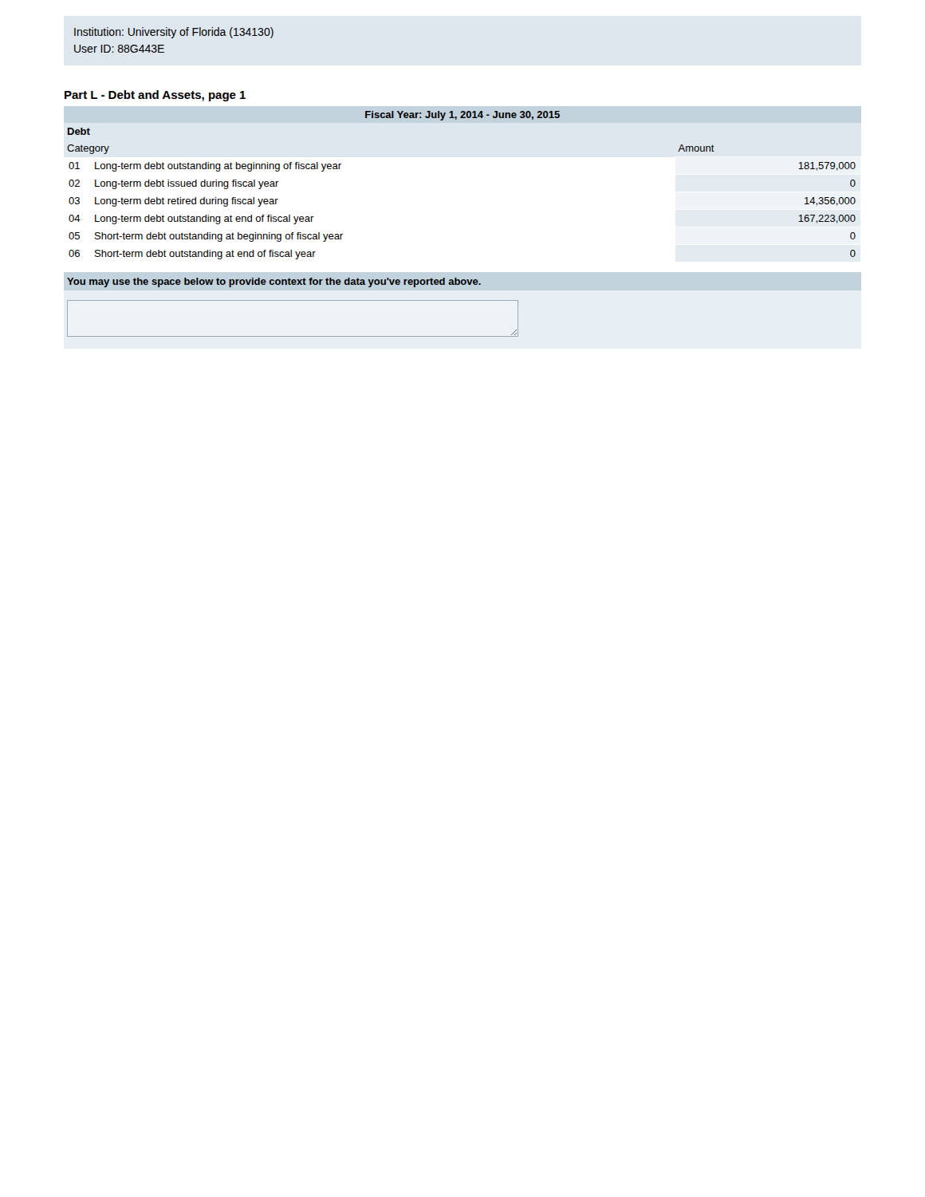Institution: University of Florida (134130)
User ID: 88G443E
Part L - Debt and Assets, page 1
| Fiscal Year: July 1, 2014 - June 30, 2015 |
| Debt |
| Category | Amount |
| 01 | Long-term debt outstanding at beginning of fiscal year | 181,579,000 |
| 02 | Long-term debt issued during fiscal year | 0 |
| 03 | Long-term debt retired during fiscal year | 14,356,000 |
| 04 | Long-term debt outstanding at end of fiscal year | 167,223,000 |
| 05 | Short-term debt outstanding at beginning of fiscal year | 0 |
| 06 | Short-term debt outstanding at end of fiscal year | 0 |
| You may use the space below to provide context for the data you've reported above. |